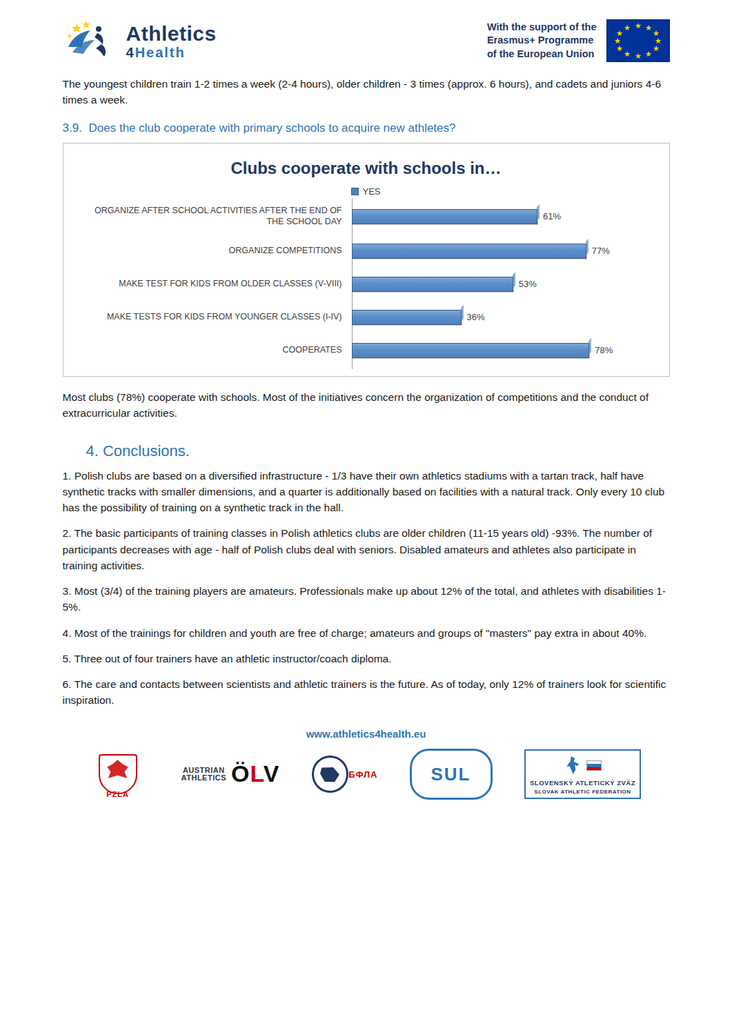Athletics
4 Health
With the support of the
Erasmus+ Programme
of the European Union
★ ★ ★ ★ ★ ★ ★ ★ ★ ★ ★ ★
The youngest children train 1-2 times a week (2-4 hours), older children - 3 times (approx. 6 hours), and cadets and juniors 4-6 times a week.
3.9. Does the club cooperate with primary schools to acquire new athletes?
Clubs cooperate with schools in…
YES
Organize after school activities after the end of the school day
61%
Organize competitions
77%
Make test for kids from older classes (V-VIII)
53%
Make tests for kids from younger classes (I-IV)
36%
Cooperates
78%
Most clubs (78%) cooperate with schools. Most of the initiatives concern the organization of competitions and the conduct of extracurricular activities.
4. Conclusions.
1. Polish clubs are based on a diversified infrastructure - 1/3 have their own athletics stadiums with a tartan track, half have synthetic tracks with smaller dimensions, and a quarter is additionally based on facilities with a natural track. Only every 10 club has the possibility of training on a synthetic track in the hall.
2. The basic participants of training classes in Polish athletics clubs are older children (11-15 years old) -93%. The number of participants decreases with age - half of Polish clubs deal with seniors. Disabled amateurs and athletes also participate in training activities.
3. Most (3/4) of the training players are amateurs. Professionals make up about 12% of the total, and athletes with disabilities 1-5%.
4. Most of the trainings for children and youth are free of charge; amateurs and groups of "masters" pay extra in about 40%.
5. Three out of four trainers have an athletic instructor/coach diploma.
6. The care and contacts between scientists and athletic trainers is the future. As of today, only 12% of trainers look for scientific inspiration.
www.athletics4health.eu
PZLA
AUSTRIAN ATHLETICS
ÖLV
БФЛА
SUL
SLOVENSKÝ ATLETICKÝ ZVÄZ
SLOVAK ATHLETIC FEDERATION